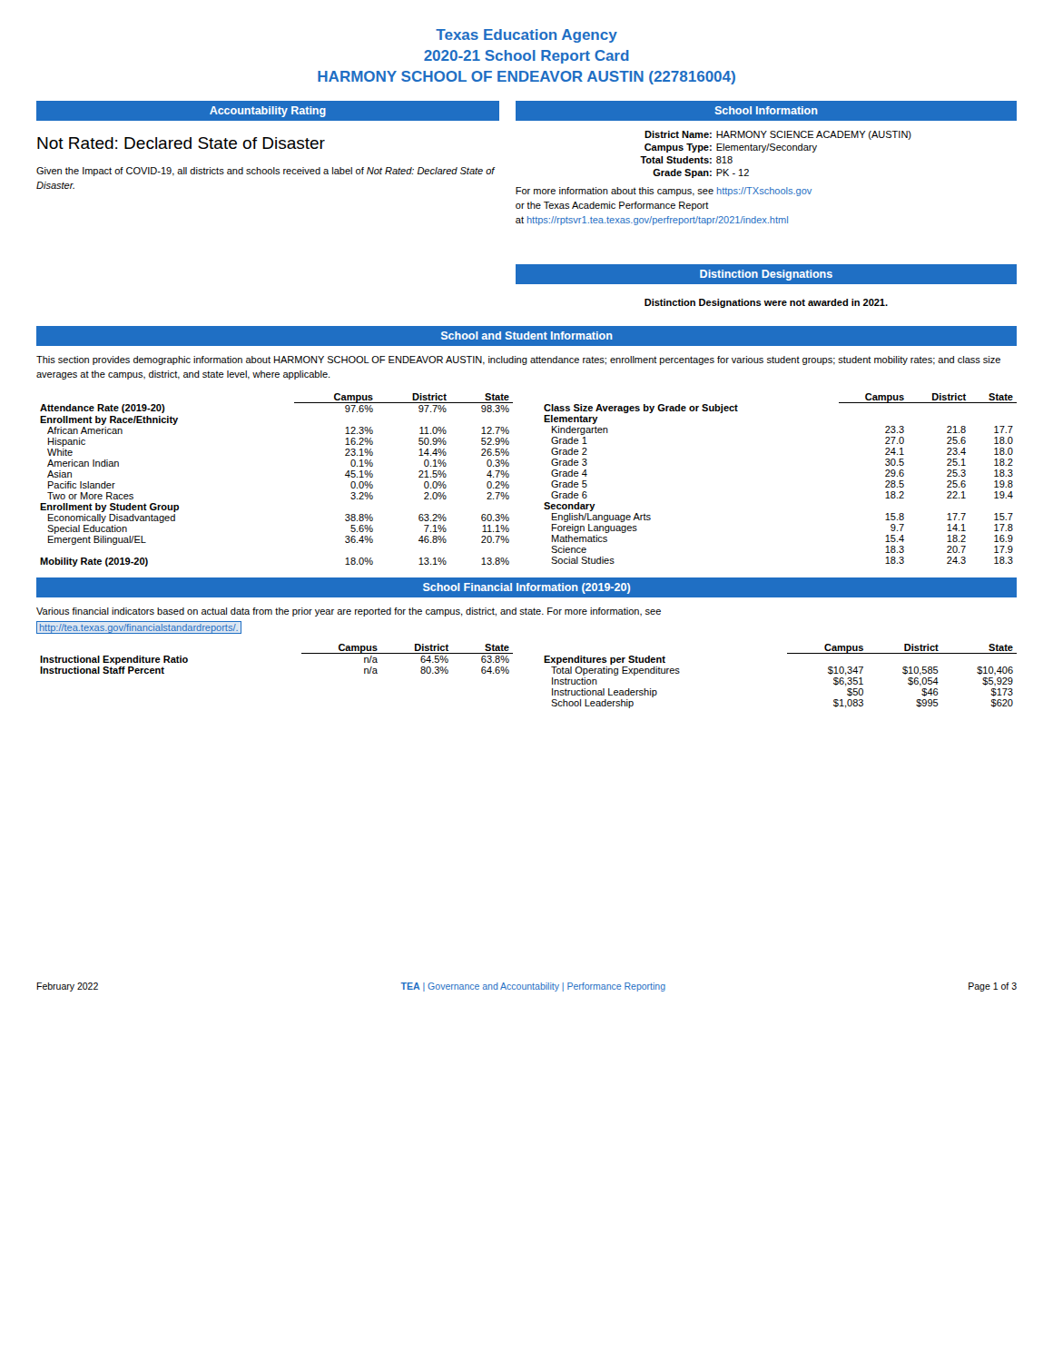Texas Education Agency
2020-21 School Report Card
HARMONY SCHOOL OF ENDEAVOR AUSTIN (227816004)
Accountability Rating
Not Rated: Declared State of Disaster
Given the Impact of COVID-19, all districts and schools received a label of Not Rated: Declared State of Disaster.
School Information
| District Name: | HARMONY SCIENCE ACADEMY (AUSTIN) |
| Campus Type: | Elementary/Secondary |
| Total Students: | 818 |
| Grade Span: | PK - 12 |
For more information about this campus, see https://TXschools.gov
or the Texas Academic Performance Report
at https://rptsvr1.tea.texas.gov/perfreport/tapr/2021/index.html
Distinction Designations
Distinction Designations were not awarded in 2021.
School and Student Information
This section provides demographic information about HARMONY SCHOOL OF ENDEAVOR AUSTIN, including attendance rates; enrollment percentages for various student groups; student mobility rates; and class size averages at the campus, district, and state level, where applicable.
| | Campus | District | State |
| --- | --- | --- | --- |
| Attendance Rate (2019-20) | 97.6% | 97.7% | 98.3% |
| Enrollment by Race/Ethnicity | | | |
| African American | 12.3% | 11.0% | 12.7% |
| Hispanic | 16.2% | 50.9% | 52.9% |
| White | 23.1% | 14.4% | 26.5% |
| American Indian | 0.1% | 0.1% | 0.3% |
| Asian | 45.1% | 21.5% | 4.7% |
| Pacific Islander | 0.0% | 0.0% | 0.2% |
| Two or More Races | 3.2% | 2.0% | 2.7% |
| Enrollment by Student Group | | | |
| Economically Disadvantaged | 38.8% | 63.2% | 60.3% |
| Special Education | 5.6% | 7.1% | 11.1% |
| Emergent Bilingual/EL | 36.4% | 46.8% | 20.7% |
| Mobility Rate (2019-20) | 18.0% | 13.1% | 13.8% |
| | Campus | District | State |
| --- | --- | --- | --- |
| Class Size Averages by Grade or Subject | | | |
| Elementary | | | |
| Kindergarten | 23.3 | 21.8 | 17.7 |
| Grade 1 | 27.0 | 25.6 | 18.0 |
| Grade 2 | 24.1 | 23.4 | 18.0 |
| Grade 3 | 30.5 | 25.1 | 18.2 |
| Grade 4 | 29.6 | 25.3 | 18.3 |
| Grade 5 | 28.5 | 25.6 | 19.8 |
| Grade 6 | 18.2 | 22.1 | 19.4 |
| Secondary | | | |
| English/Language Arts | 15.8 | 17.7 | 15.7 |
| Foreign Languages | 9.7 | 14.1 | 17.8 |
| Mathematics | 15.4 | 18.2 | 16.9 |
| Science | 18.3 | 20.7 | 17.9 |
| Social Studies | 18.3 | 24.3 | 18.3 |
School Financial Information (2019-20)
Various financial indicators based on actual data from the prior year are reported for the campus, district, and state. For more information, see
http://tea.texas.gov/financialstandardreports/.
| | Campus | District | State |
| --- | --- | --- | --- |
| Instructional Expenditure Ratio | n/a | 64.5% | 63.8% |
| Instructional Staff Percent | n/a | 80.3% | 64.6% |
| | Campus | District | State |
| --- | --- | --- | --- |
| Expenditures per Student | | | |
| Total Operating Expenditures | $10,347 | $10,585 | $10,406 |
| Instruction | $6,351 | $6,054 | $5,929 |
| Instructional Leadership | $50 | $46 | $173 |
| School Leadership | $1,083 | $995 | $620 |
February 2022
TEA | Governance and Accountability | Performance Reporting
Page 1 of 3